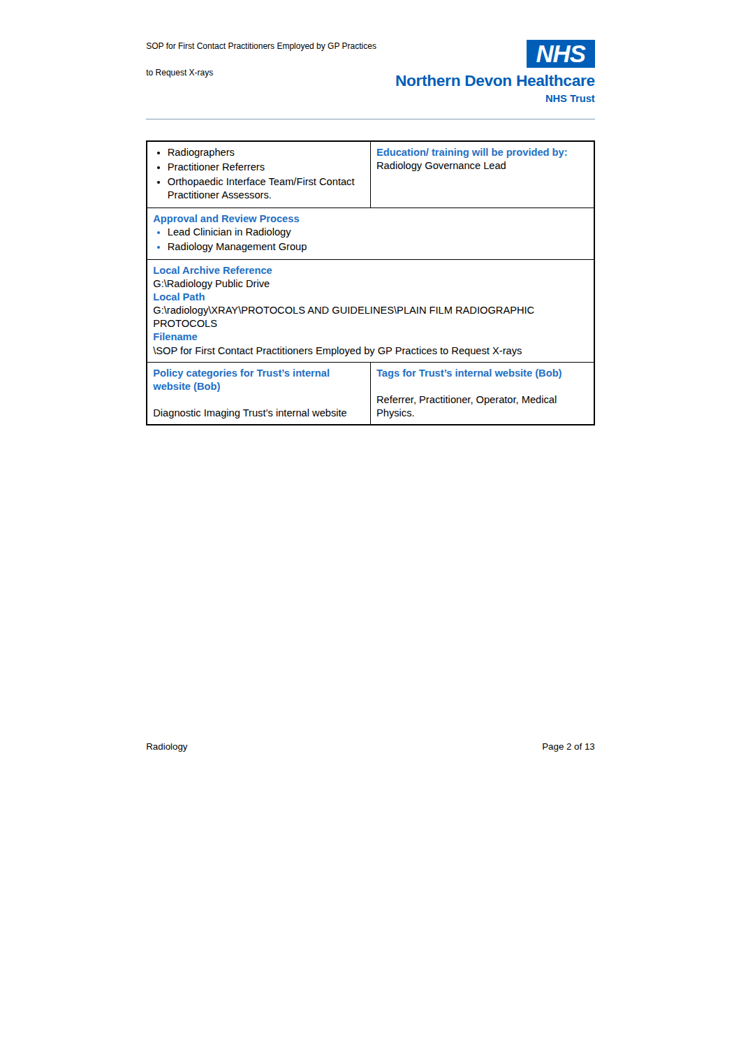SOP for First Contact Practitioners Employed by GP Practices
to Request X-rays
NHS
Northern Devon Healthcare
NHS Trust
| Radiographers Practitioner Referrers Orthopaedic Interface Team/First Contact Practitioner Assessors. | Education/ training will be provided by: Radiology Governance Lead |
| Approval and Review Process Lead Clinician in Radiology Radiology Management Group |
| Local Archive Reference G:\Radiology Public Drive Local Path G:\radiology\XRAY\PROTOCOLS AND GUIDELINES\PLAIN FILM RADIOGRAPHIC PROTOCOLS Filename \SOP for First Contact Practitioners Employed by GP Practices to Request X-rays |
| Policy categories for Trust’s internal website (Bob) Diagnostic Imaging Trust’s internal website | Tags for Trust’s internal website (Bob) Referrer, Practitioner, Operator, Medical Physics. |
Radiology Page 2 of 13